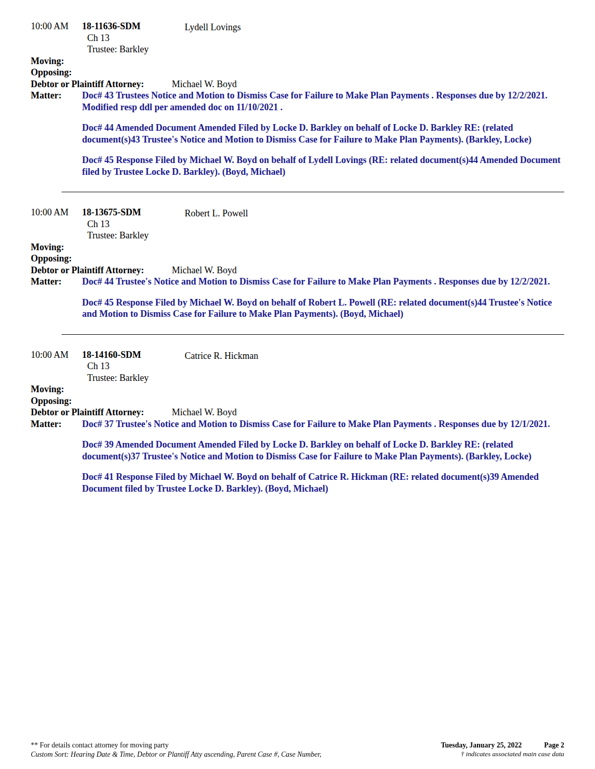10:00 AM
18-11636-SDM
Ch 13
Trustee: Barkley
Lydell Lovings
Moving:
Opposing:
Debtor or Plaintiff Attorney: Michael W. Boyd
Matter:
Doc# 43 Trustees Notice and Motion to Dismiss Case for Failure to Make Plan Payments . Responses due by 12/2/2021. Modified resp ddl per amended doc on 11/10/2021 .
Doc# 44 Amended Document Amended Filed by Locke D. Barkley on behalf of Locke D. Barkley RE: (related document(s)43 Trustee's Notice and Motion to Dismiss Case for Failure to Make Plan Payments). (Barkley, Locke)
Doc# 45 Response Filed by Michael W. Boyd on behalf of Lydell Lovings (RE: related document(s)44 Amended Document filed by Trustee Locke D. Barkley). (Boyd, Michael)
10:00 AM
18-13675-SDM
Ch 13
Trustee: Barkley
Robert L. Powell
Moving:
Opposing:
Debtor or Plaintiff Attorney: Michael W. Boyd
Matter:
Doc# 44 Trustee's Notice and Motion to Dismiss Case for Failure to Make Plan Payments . Responses due by 12/2/2021.
Doc# 45 Response Filed by Michael W. Boyd on behalf of Robert L. Powell (RE: related document(s)44 Trustee's Notice and Motion to Dismiss Case for Failure to Make Plan Payments). (Boyd, Michael)
10:00 AM
18-14160-SDM
Ch 13
Trustee: Barkley
Catrice R. Hickman
Moving:
Opposing:
Debtor or Plaintiff Attorney: Michael W. Boyd
Matter:
Doc# 37 Trustee's Notice and Motion to Dismiss Case for Failure to Make Plan Payments . Responses due by 12/1/2021.
Doc# 39 Amended Document Amended Filed by Locke D. Barkley on behalf of Locke D. Barkley RE: (related document(s)37 Trustee's Notice and Motion to Dismiss Case for Failure to Make Plan Payments). (Barkley, Locke)
Doc# 41 Response Filed by Michael W. Boyd on behalf of Catrice R. Hickman (RE: related document(s)39 Amended Document filed by Trustee Locke D. Barkley). (Boyd, Michael)
** For details contact attorney for moving party
Custom Sort: Hearing Date & Time, Debtor or Plantiff Atty ascending, Parent Case #, Case Number,
Tuesday, January 25, 2022 Page 2
† indicates associated main case data